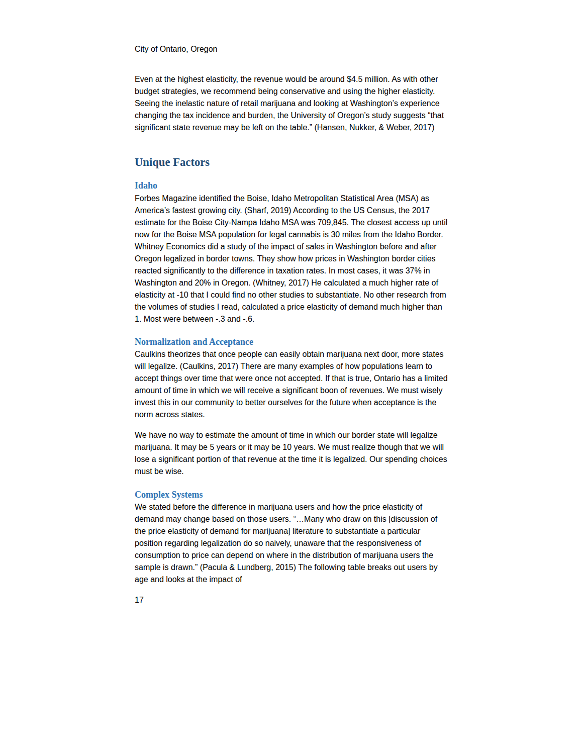City of Ontario, Oregon
Even at the highest elasticity, the revenue would be around $4.5 million. As with other budget strategies, we recommend being conservative and using the higher elasticity. Seeing the inelastic nature of retail marijuana and looking at Washington’s experience changing the tax incidence and burden, the University of Oregon’s study suggests “that significant state revenue may be left on the table.” (Hansen, Nukker, & Weber, 2017)
Unique Factors
Idaho
Forbes Magazine identified the Boise, Idaho Metropolitan Statistical Area (MSA) as America’s fastest growing city. (Sharf, 2019) According to the US Census, the 2017 estimate for the Boise City-Nampa Idaho MSA was 709,845. The closest access up until now for the Boise MSA population for legal cannabis is 30 miles from the Idaho Border. Whitney Economics did a study of the impact of sales in Washington before and after Oregon legalized in border towns. They show how prices in Washington border cities reacted significantly to the difference in taxation rates. In most cases, it was 37% in Washington and 20% in Oregon. (Whitney, 2017) He calculated a much higher rate of elasticity at -10 that I could find no other studies to substantiate. No other research from the volumes of studies I read, calculated a price elasticity of demand much higher than 1. Most were between -.3 and -.6.
Normalization and Acceptance
Caulkins theorizes that once people can easily obtain marijuana next door, more states will legalize. (Caulkins, 2017) There are many examples of how populations learn to accept things over time that were once not accepted. If that is true, Ontario has a limited amount of time in which we will receive a significant boon of revenues. We must wisely invest this in our community to better ourselves for the future when acceptance is the norm across states.
We have no way to estimate the amount of time in which our border state will legalize marijuana. It may be 5 years or it may be 10 years. We must realize though that we will lose a significant portion of that revenue at the time it is legalized. Our spending choices must be wise.
Complex Systems
We stated before the difference in marijuana users and how the price elasticity of demand may change based on those users. “…Many who draw on this [discussion of the price elasticity of demand for marijuana] literature to substantiate a particular position regarding legalization do so naively, unaware that the responsiveness of consumption to price can depend on where in the distribution of marijuana users the sample is drawn.” (Pacula & Lundberg, 2015) The following table breaks out users by age and looks at the impact of
17